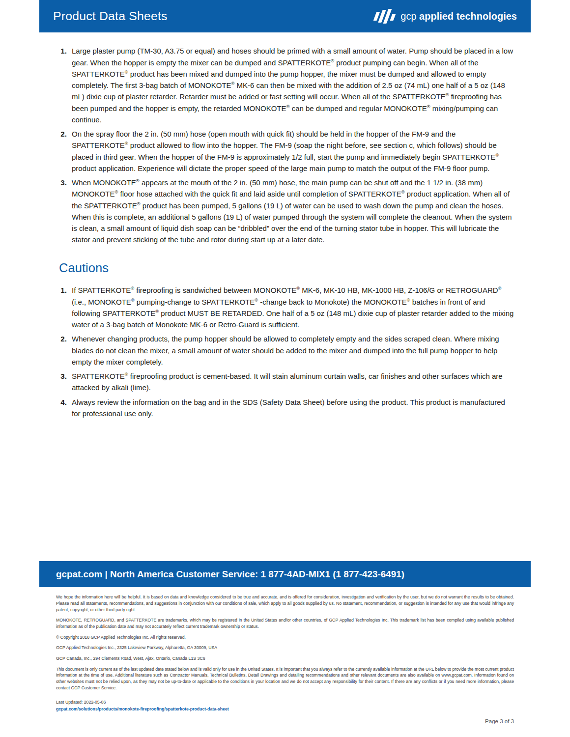Product Data Sheets
gcp applied technologies
Large plaster pump (TM-30, A3.75 or equal) and hoses should be primed with a small amount of water. Pump should be placed in a low gear. When the hopper is empty the mixer can be dumped and SPATTERKOTE® product pumping can begin. When all of the SPATTERKOTE® product has been mixed and dumped into the pump hopper, the mixer must be dumped and allowed to empty completely. The first 3-bag batch of MONOKOTE® MK-6 can then be mixed with the addition of 2.5 oz (74 mL) one half of a 5 oz (148 mL) dixie cup of plaster retarder. Retarder must be added or fast setting will occur. When all of the SPATTERKOTE® fireproofing has been pumped and the hopper is empty, the retarded MONOKOTE® can be dumped and regular MONOKOTE® mixing/pumping can continue.
On the spray floor the 2 in. (50 mm) hose (open mouth with quick fit) should be held in the hopper of the FM-9 and the SPATTERKOTE® product allowed to flow into the hopper. The FM-9 (soap the night before, see section c, which follows) should be placed in third gear. When the hopper of the FM-9 is approximately 1/2 full, start the pump and immediately begin SPATTERKOTE® product application. Experience will dictate the proper speed of the large main pump to match the output of the FM-9 floor pump.
When MONOKOTE® appears at the mouth of the 2 in. (50 mm) hose, the main pump can be shut off and the 1 1/2 in. (38 mm) MONOKOTE® floor hose attached with the quick fit and laid aside until completion of SPATTERKOTE® product application. When all of the SPATTERKOTE® product has been pumped, 5 gallons (19 L) of water can be used to wash down the pump and clean the hoses. When this is complete, an additional 5 gallons (19 L) of water pumped through the system will complete the cleanout. When the system is clean, a small amount of liquid dish soap can be “dribbled” over the end of the turning stator tube in hopper. This will lubricate the stator and prevent sticking of the tube and rotor during start up at a later date.
Cautions
If SPATTERKOTE® fireproofing is sandwiched between MONOKOTE® MK-6, MK-10 HB, MK-1000 HB, Z-106/G or RETROGUARD® (i.e., MONOKOTE® pumping-change to SPATTERKOTE® -change back to Monokote) the MONOKOTE® batches in front of and following SPATTERKOTE® product MUST BE RETARDED. One half of a 5 oz (148 mL) dixie cup of plaster retarder added to the mixing water of a 3-bag batch of Monokote MK-6 or Retro-Guard is sufficient.
Whenever changing products, the pump hopper should be allowed to completely empty and the sides scraped clean. Where mixing blades do not clean the mixer, a small amount of water should be added to the mixer and dumped into the full pump hopper to help empty the mixer completely.
SPATTERKOTE® fireproofing product is cement-based. It will stain aluminum curtain walls, car finishes and other surfaces which are attacked by alkali (lime).
Always review the information on the bag and in the SDS (Safety Data Sheet) before using the product. This product is manufactured for professional use only.
gcpat.com | North America Customer Service: 1 877-4AD-MIX1 (1 877-423-6491)
We hope the information here will be helpful. It is based on data and knowledge considered to be true and accurate, and is offered for consideration, investigation and verification by the user, but we do not warrant the results to be obtained. Please read all statements, recommendations, and suggestions in conjunction with our conditions of sale, which apply to all goods supplied by us. No statement, recommendation, or suggestion is intended for any use that would infringe any patent, copyright, or other third party right.
MONOKOTE, RETROGUARD, and SPATTERKOTE are trademarks, which may be registered in the United States and/or other countries, of GCP Applied Technologies Inc. This trademark list has been compiled using available published information as of the publication date and may not accurately reflect current trademark ownership or status.
© Copyright 2018 GCP Applied Technologies Inc. All rights reserved.
GCP Applied Technologies Inc., 2325 Lakeview Parkway, Alpharetta, GA 30009, USA
GCP Canada, Inc., 294 Clements Road, West, Ajax, Ontario, Canada L1S 3C6
This document is only current as of the last updated date stated below and is valid only for use in the United States. It is important that you always refer to the currently available information at the URL below to provide the most current product information at the time of use. Additional literature such as Contractor Manuals, Technical Bulletins, Detail Drawings and detailing recommendations and other relevant documents are also available on www.gcpat.com. Information found on other websites must not be relied upon, as they may not be up-to-date or applicable to the conditions in your location and we do not accept any responsibility for their content. If there are any conflicts or if you need more information, please contact GCP Customer Service.
Last Updated: 2022-05-06
gcpat.com/solutions/products/monokote-fireproofing/spatterkote-product-data-sheet
Page 3 of 3